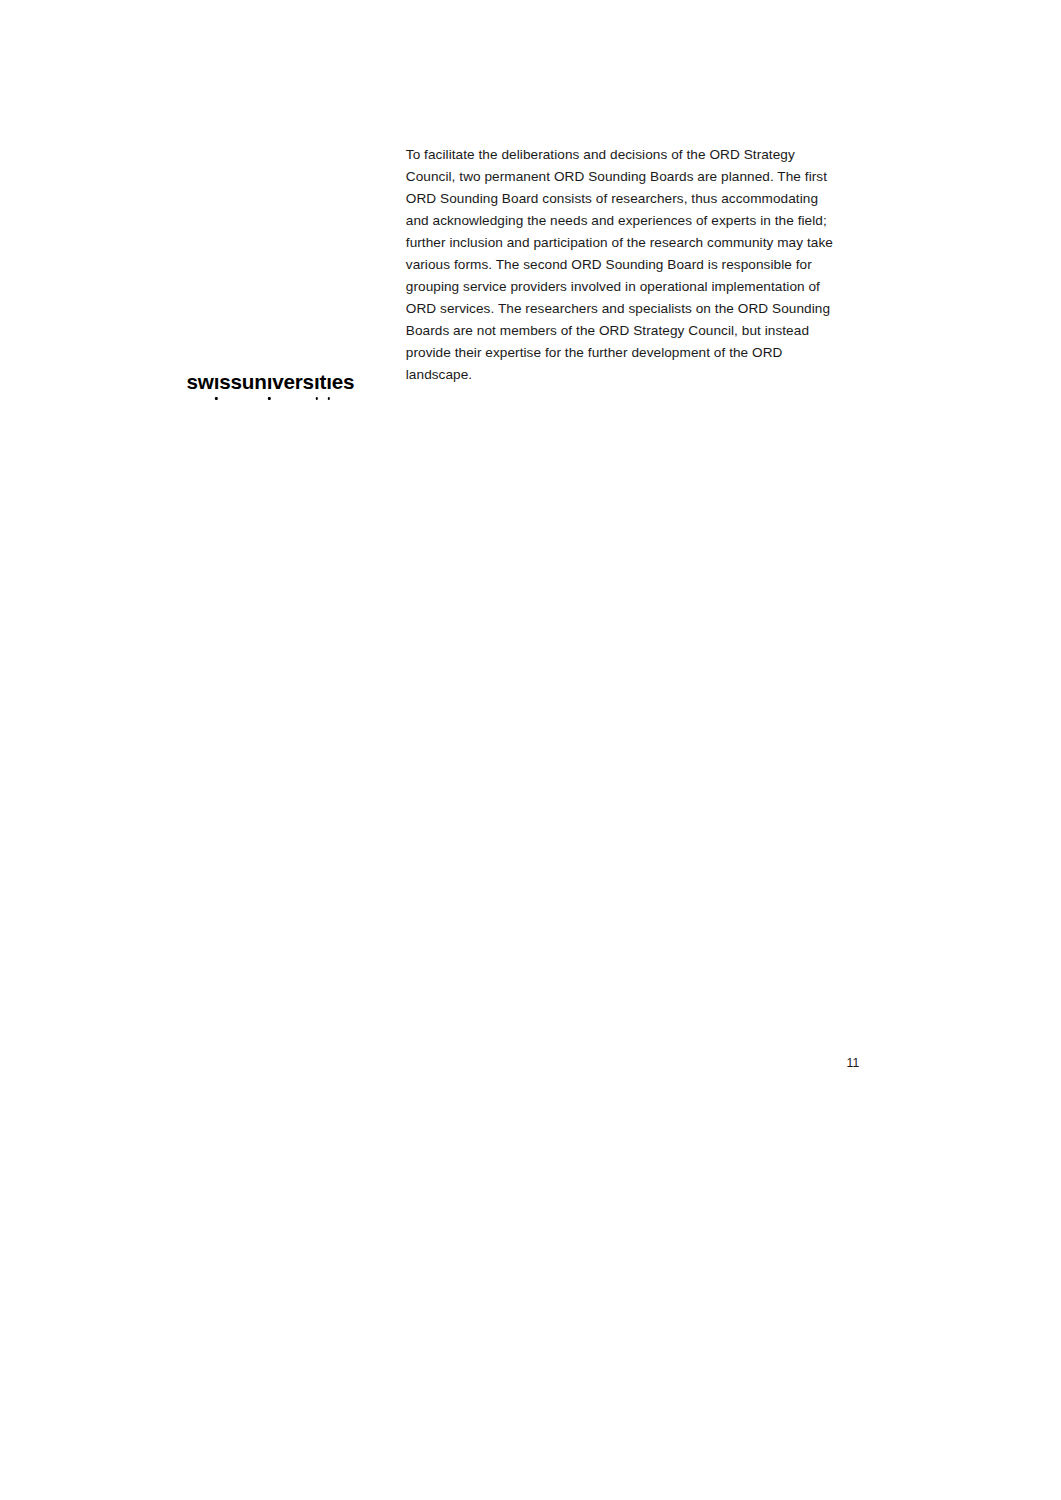To facilitate the deliberations and decisions of the ORD Strategy Council, two permanent ORD Sounding Boards are planned. The first ORD Sounding Board consists of researchers, thus accommodating and acknowledging the needs and experiences of experts in the field; further inclusion and participation of the research community may take various forms. The second ORD Sounding Board is responsible for grouping service providers involved in operational implementation of ORD services. The researchers and specialists on the ORD Sounding Boards are not members of the ORD Strategy Council, but instead provide their expertise for the further development of the ORD landscape.
swıssunıversıtıes
11